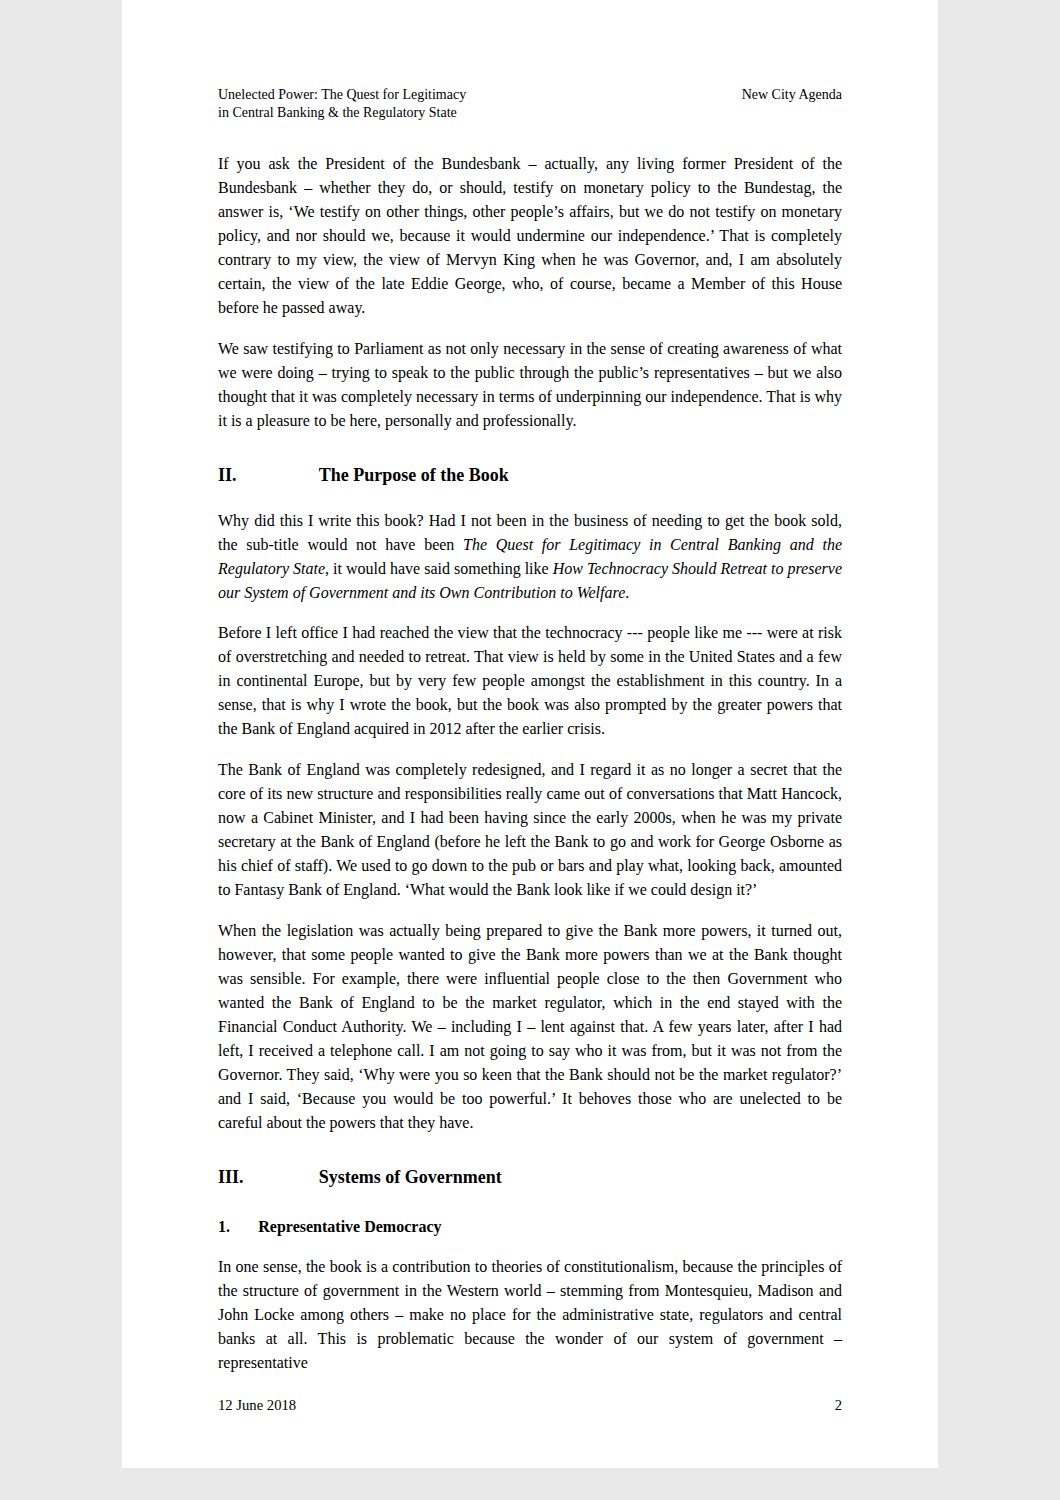Unelected Power: The Quest for Legitimacy
in Central Banking & the Regulatory State
New City Agenda
If you ask the President of the Bundesbank – actually, any living former President of the Bundesbank – whether they do, or should, testify on monetary policy to the Bundestag, the answer is, ‘We testify on other things, other people’s affairs, but we do not testify on monetary policy, and nor should we, because it would undermine our independence.’ That is completely contrary to my view, the view of Mervyn King when he was Governor, and, I am absolutely certain, the view of the late Eddie George, who, of course, became a Member of this House before he passed away.
We saw testifying to Parliament as not only necessary in the sense of creating awareness of what we were doing – trying to speak to the public through the public’s representatives – but we also thought that it was completely necessary in terms of underpinning our independence. That is why it is a pleasure to be here, personally and professionally.
II. The Purpose of the Book
Why did this I write this book? Had I not been in the business of needing to get the book sold, the sub-title would not have been The Quest for Legitimacy in Central Banking and the Regulatory State, it would have said something like How Technocracy Should Retreat to preserve our System of Government and its Own Contribution to Welfare.
Before I left office I had reached the view that the technocracy --- people like me --- were at risk of overstretching and needed to retreat. That view is held by some in the United States and a few in continental Europe, but by very few people amongst the establishment in this country. In a sense, that is why I wrote the book, but the book was also prompted by the greater powers that the Bank of England acquired in 2012 after the earlier crisis.
The Bank of England was completely redesigned, and I regard it as no longer a secret that the core of its new structure and responsibilities really came out of conversations that Matt Hancock, now a Cabinet Minister, and I had been having since the early 2000s, when he was my private secretary at the Bank of England (before he left the Bank to go and work for George Osborne as his chief of staff). We used to go down to the pub or bars and play what, looking back, amounted to Fantasy Bank of England. ‘What would the Bank look like if we could design it?’
When the legislation was actually being prepared to give the Bank more powers, it turned out, however, that some people wanted to give the Bank more powers than we at the Bank thought was sensible. For example, there were influential people close to the then Government who wanted the Bank of England to be the market regulator, which in the end stayed with the Financial Conduct Authority. We – including I – lent against that. A few years later, after I had left, I received a telephone call. I am not going to say who it was from, but it was not from the Governor. They said, ‘Why were you so keen that the Bank should not be the market regulator?’ and I said, ‘Because you would be too powerful.’ It behoves those who are unelected to be careful about the powers that they have.
III. Systems of Government
1. Representative Democracy
In one sense, the book is a contribution to theories of constitutionalism, because the principles of the structure of government in the Western world – stemming from Montesquieu, Madison and John Locke among others – make no place for the administrative state, regulators and central banks at all. This is problematic because the wonder of our system of government – representative
12 June 2018 2